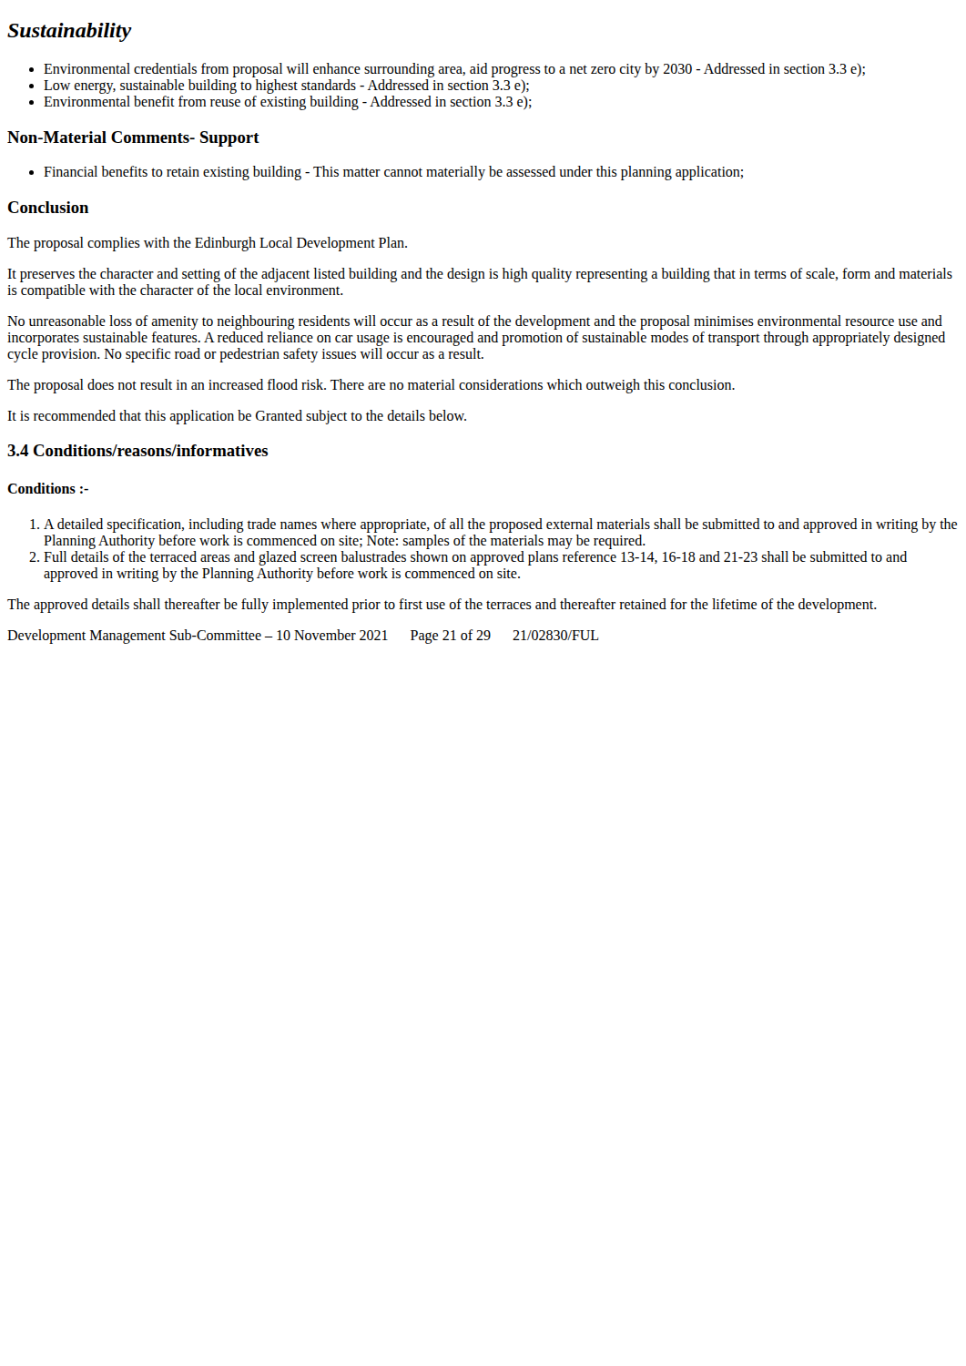Sustainability
Environmental credentials from proposal will enhance surrounding area, aid progress to a net zero city by 2030 - Addressed in section 3.3 e);
Low energy, sustainable building to highest standards - Addressed in section 3.3 e);
Environmental benefit from reuse of existing building - Addressed in section 3.3 e);
Non-Material Comments- Support
Financial benefits to retain existing building - This matter cannot materially be assessed under this planning application;
Conclusion
The proposal complies with the Edinburgh Local Development Plan.
It preserves the character and setting of the adjacent listed building and the design is high quality representing a building that in terms of scale, form and materials is compatible with the character of the local environment.
No unreasonable loss of amenity to neighbouring residents will occur as a result of the development and the proposal minimises environmental resource use and incorporates sustainable features. A reduced reliance on car usage is encouraged and promotion of sustainable modes of transport through appropriately designed cycle provision. No specific road or pedestrian safety issues will occur as a result.
The proposal does not result in an increased flood risk. There are no material considerations which outweigh this conclusion.
It is recommended that this application be Granted subject to the details below.
3.4 Conditions/reasons/informatives
Conditions :-
A detailed specification, including trade names where appropriate, of all the proposed external materials shall be submitted to and approved in writing by the Planning Authority before work is commenced on site; Note: samples of the materials may be required.
Full details of the terraced areas and glazed screen balustrades shown on approved plans reference 13-14, 16-18 and 21-23 shall be submitted to and approved in writing by the Planning Authority before work is commenced on site.
The approved details shall thereafter be fully implemented prior to first use of the terraces and thereafter retained for the lifetime of the development.
Development Management Sub-Committee – 10 November 2021 Page 21 of 29 21/02830/FUL